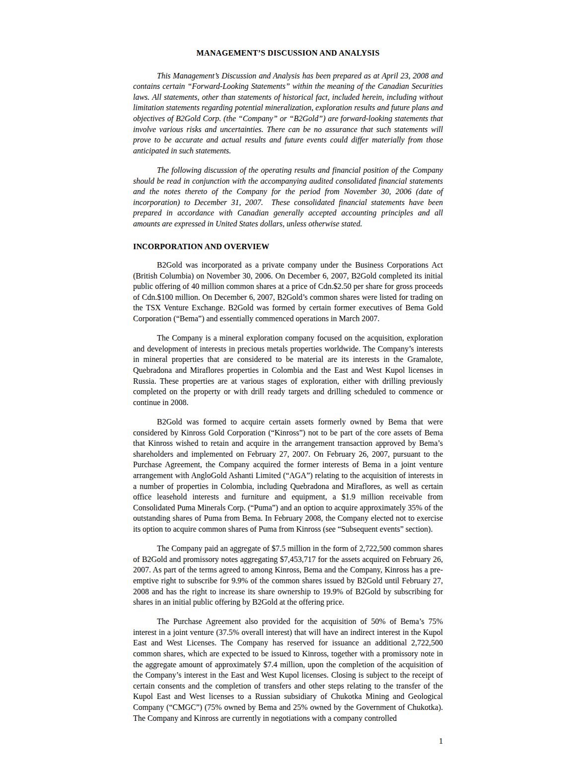MANAGEMENT’S DISCUSSION AND ANALYSIS
This Management’s Discussion and Analysis has been prepared as at April 23, 2008 and contains certain “Forward-Looking Statements” within the meaning of the Canadian Securities laws. All statements, other than statements of historical fact, included herein, including without limitation statements regarding potential mineralization, exploration results and future plans and objectives of B2Gold Corp. (the “Company” or “B2Gold”) are forward-looking statements that involve various risks and uncertainties. There can be no assurance that such statements will prove to be accurate and actual results and future events could differ materially from those anticipated in such statements.
The following discussion of the operating results and financial position of the Company should be read in conjunction with the accompanying audited consolidated financial statements and the notes thereto of the Company for the period from November 30, 2006 (date of incorporation) to December 31, 2007. These consolidated financial statements have been prepared in accordance with Canadian generally accepted accounting principles and all amounts are expressed in United States dollars, unless otherwise stated.
INCORPORATION AND OVERVIEW
B2Gold was incorporated as a private company under the Business Corporations Act (British Columbia) on November 30, 2006. On December 6, 2007, B2Gold completed its initial public offering of 40 million common shares at a price of Cdn.$2.50 per share for gross proceeds of Cdn.$100 million. On December 6, 2007, B2Gold’s common shares were listed for trading on the TSX Venture Exchange. B2Gold was formed by certain former executives of Bema Gold Corporation (“Bema”) and essentially commenced operations in March 2007.
The Company is a mineral exploration company focused on the acquisition, exploration and development of interests in precious metals properties worldwide. The Company’s interests in mineral properties that are considered to be material are its interests in the Gramalote, Quebradona and Miraflores properties in Colombia and the East and West Kupol licenses in Russia. These properties are at various stages of exploration, either with drilling previously completed on the property or with drill ready targets and drilling scheduled to commence or continue in 2008.
B2Gold was formed to acquire certain assets formerly owned by Bema that were considered by Kinross Gold Corporation (“Kinross”) not to be part of the core assets of Bema that Kinross wished to retain and acquire in the arrangement transaction approved by Bema’s shareholders and implemented on February 27, 2007. On February 26, 2007, pursuant to the Purchase Agreement, the Company acquired the former interests of Bema in a joint venture arrangement with AngloGold Ashanti Limited (“AGA”) relating to the acquisition of interests in a number of properties in Colombia, including Quebradona and Miraflores, as well as certain office leasehold interests and furniture and equipment, a $1.9 million receivable from Consolidated Puma Minerals Corp. (“Puma”) and an option to acquire approximately 35% of the outstanding shares of Puma from Bema. In February 2008, the Company elected not to exercise its option to acquire common shares of Puma from Kinross (see “Subsequent events” section).
The Company paid an aggregate of $7.5 million in the form of 2,722,500 common shares of B2Gold and promissory notes aggregating $7,453,717 for the assets acquired on February 26, 2007. As part of the terms agreed to among Kinross, Bema and the Company, Kinross has a pre-emptive right to subscribe for 9.9% of the common shares issued by B2Gold until February 27, 2008 and has the right to increase its share ownership to 19.9% of B2Gold by subscribing for shares in an initial public offering by B2Gold at the offering price.
The Purchase Agreement also provided for the acquisition of 50% of Bema’s 75% interest in a joint venture (37.5% overall interest) that will have an indirect interest in the Kupol East and West Licenses. The Company has reserved for issuance an additional 2,722,500 common shares, which are expected to be issued to Kinross, together with a promissory note in the aggregate amount of approximately $7.4 million, upon the completion of the acquisition of the Company’s interest in the East and West Kupol licenses. Closing is subject to the receipt of certain consents and the completion of transfers and other steps relating to the transfer of the Kupol East and West licenses to a Russian subsidiary of Chukotka Mining and Geological Company (“CMGC”) (75% owned by Bema and 25% owned by the Government of Chukotka). The Company and Kinross are currently in negotiations with a company controlled
1